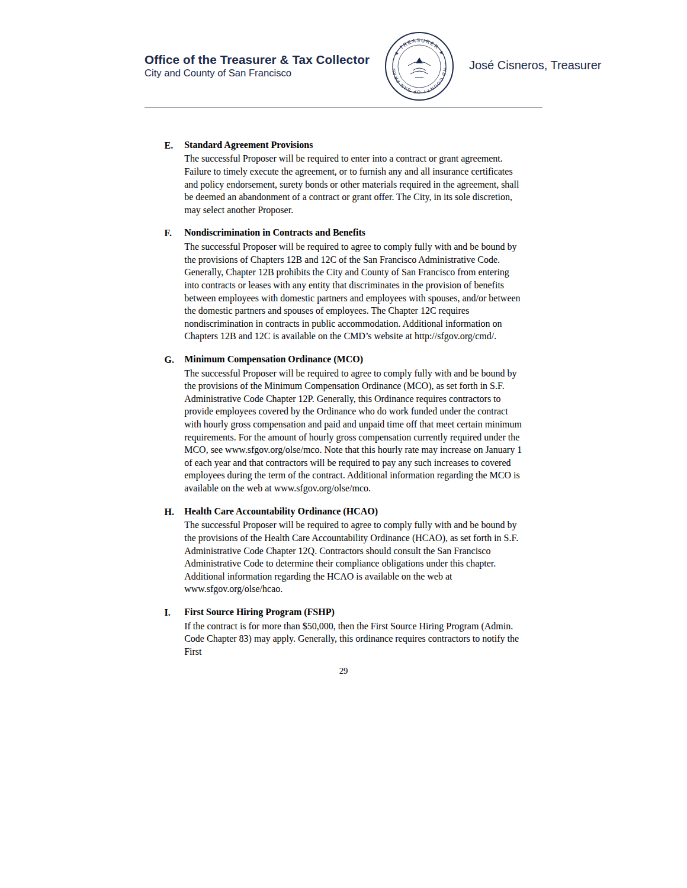Office of the Treasurer & Tax Collector
City and County of San Francisco
★ TREASURER ★ CITY AND COUNTY OF SAN FRANCISCO
José Cisneros, Treasurer
E.
Standard Agreement Provisions
The successful Proposer will be required to enter into a contract or grant agreement. Failure to timely execute the agreement, or to furnish any and all insurance certificates and policy endorsement, surety bonds or other materials required in the agreement, shall be deemed an abandonment of a contract or grant offer. The City, in its sole discretion, may select another Proposer.
F.
Nondiscrimination in Contracts and Benefits
The successful Proposer will be required to agree to comply fully with and be bound by the provisions of Chapters 12B and 12C of the San Francisco Administrative Code. Generally, Chapter 12B prohibits the City and County of San Francisco from entering into contracts or leases with any entity that discriminates in the provision of benefits between employees with domestic partners and employees with spouses, and/or between the domestic partners and spouses of employees. The Chapter 12C requires nondiscrimination in contracts in public accommodation. Additional information on Chapters 12B and 12C is available on the CMD’s website at http://sfgov.org/cmd/.
G.
Minimum Compensation Ordinance (MCO)
The successful Proposer will be required to agree to comply fully with and be bound by the provisions of the Minimum Compensation Ordinance (MCO), as set forth in S.F. Administrative Code Chapter 12P. Generally, this Ordinance requires contractors to provide employees covered by the Ordinance who do work funded under the contract with hourly gross compensation and paid and unpaid time off that meet certain minimum requirements. For the amount of hourly gross compensation currently required under the MCO, see www.sfgov.org/olse/mco. Note that this hourly rate may increase on January 1 of each year and that contractors will be required to pay any such increases to covered employees during the term of the contract. Additional information regarding the MCO is available on the web at www.sfgov.org/olse/mco.
H.
Health Care Accountability Ordinance (HCAO)
The successful Proposer will be required to agree to comply fully with and be bound by the provisions of the Health Care Accountability Ordinance (HCAO), as set forth in S.F. Administrative Code Chapter 12Q. Contractors should consult the San Francisco Administrative Code to determine their compliance obligations under this chapter. Additional information regarding the HCAO is available on the web at www.sfgov.org/olse/hcao.
I.
First Source Hiring Program (FSHP)
If the contract is for more than $50,000, then the First Source Hiring Program (Admin. Code Chapter 83) may apply. Generally, this ordinance requires contractors to notify the First
29